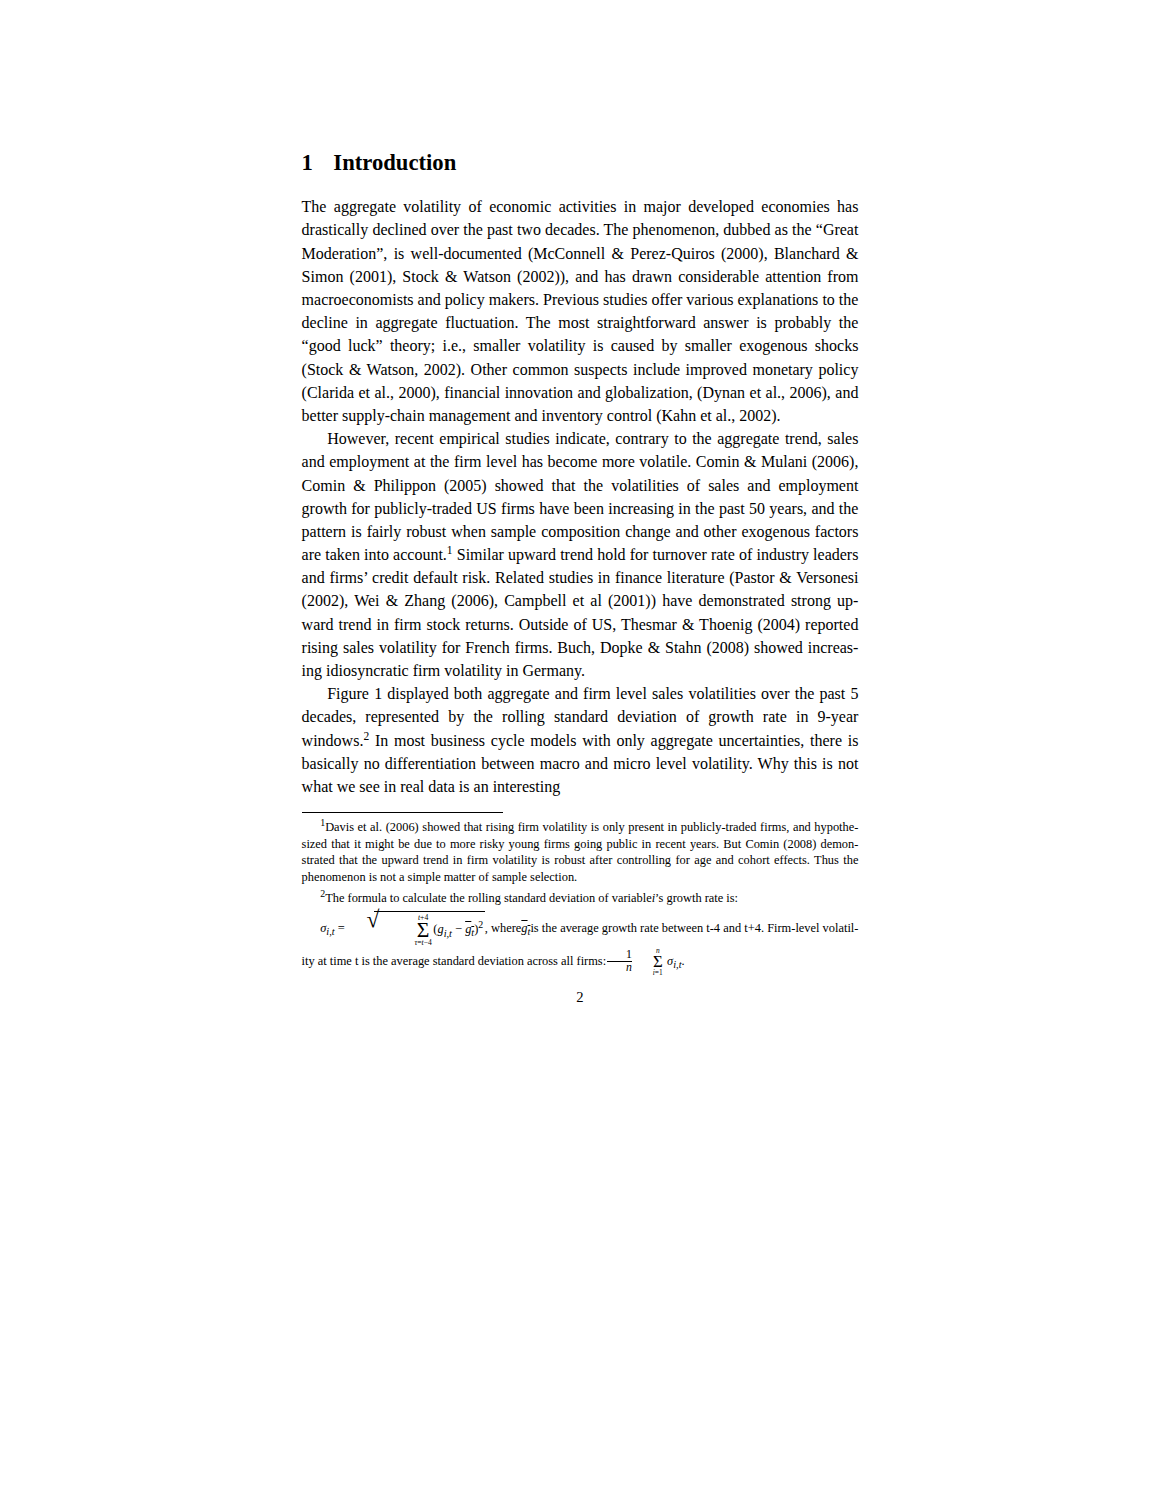1 Introduction
The aggregate volatility of economic activities in major developed economies has drastically declined over the past two decades. The phenomenon, dubbed as the “Great Moderation”, is well-documented (McConnell & Perez-Quiros (2000), Blanchard & Simon (2001), Stock & Watson (2002)), and has drawn considerable attention from macroeconomists and policy makers. Previous studies offer various explanations to the decline in aggregate fluctuation. The most straightforward answer is probably the “good luck” theory; i.e., smaller volatility is caused by smaller exogenous shocks (Stock & Watson, 2002). Other common suspects include improved monetary policy (Clarida et al., 2000), financial innovation and globalization, (Dynan et al., 2006), and better supply-chain management and inventory control (Kahn et al., 2002).
However, recent empirical studies indicate, contrary to the aggregate trend, sales and employment at the firm level has become more volatile. Comin & Mulani (2006), Comin & Philippon (2005) showed that the volatilities of sales and employment growth for publicly-traded US firms have been increasing in the past 50 years, and the pattern is fairly robust when sample composition change and other exogenous factors are taken into account.1 Similar upward trend hold for turnover rate of industry leaders and firms’ credit default risk. Related studies in finance literature (Pastor & Versonesi (2002), Wei & Zhang (2006), Campbell et al (2001)) have demonstrated strong upward trend in firm stock returns. Outside of US, Thesmar & Thoenig (2004) reported rising sales volatility for French firms. Buch, Dopke & Stahn (2008) showed increasing idiosyncratic firm volatility in Germany.
Figure 1 displayed both aggregate and firm level sales volatilities over the past 5 decades, represented by the rolling standard deviation of growth rate in 9-year windows.2 In most business cycle models with only aggregate uncertainties, there is basically no differentiation between macro and micro level volatility. Why this is not what we see in real data is an interesting
1Davis et al. (2006) showed that rising firm volatility is only present in publicly-traded firms, and hypothesized that it might be due to more risky young firms going public in recent years. But Comin (2008) demonstrated that the upward trend in firm volatility is robust after controlling for age and cohort effects. Thus the phenomenon is not a simple matter of sample selection.
2The formula to calculate the rolling standard deviation of variablei’s growth rate is:
σi,t = t+4 Στ=t−4(gi,t − gt)2, wheregtis the average growth rate between t-4 and t+4. Firm-level volatility at time t is the average standard deviation across all firms:1 n nΣi=1 σi,t.
2